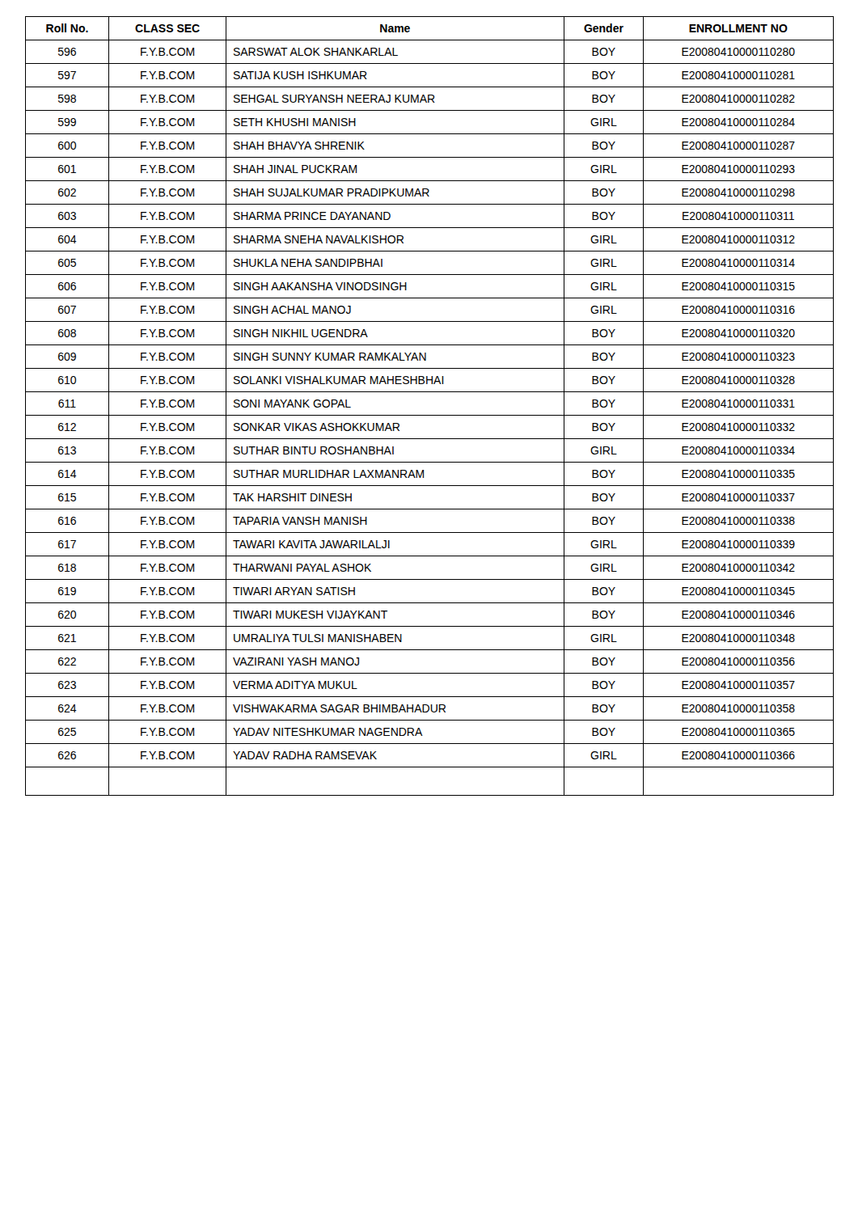| Roll No. | CLASS SEC | Name | Gender | ENROLLMENT NO |
| --- | --- | --- | --- | --- |
| 596 | F.Y.B.COM | SARSWAT ALOK SHANKARLAL | BOY | E20080410000110280 |
| 597 | F.Y.B.COM | SATIJA KUSH ISHKUMAR | BOY | E20080410000110281 |
| 598 | F.Y.B.COM | SEHGAL SURYANSH NEERAJ KUMAR | BOY | E20080410000110282 |
| 599 | F.Y.B.COM | SETH KHUSHI MANISH | GIRL | E20080410000110284 |
| 600 | F.Y.B.COM | SHAH BHAVYA SHRENIK | BOY | E20080410000110287 |
| 601 | F.Y.B.COM | SHAH JINAL PUCKRAM | GIRL | E20080410000110293 |
| 602 | F.Y.B.COM | SHAH SUJALKUMAR PRADIPKUMAR | BOY | E20080410000110298 |
| 603 | F.Y.B.COM | SHARMA PRINCE DAYANAND | BOY | E20080410000110311 |
| 604 | F.Y.B.COM | SHARMA SNEHA NAVALKISHOR | GIRL | E20080410000110312 |
| 605 | F.Y.B.COM | SHUKLA NEHA SANDIPBHAI | GIRL | E20080410000110314 |
| 606 | F.Y.B.COM | SINGH AAKANSHA VINODSINGH | GIRL | E20080410000110315 |
| 607 | F.Y.B.COM | SINGH ACHAL MANOJ | GIRL | E20080410000110316 |
| 608 | F.Y.B.COM | SINGH NIKHIL UGENDRA | BOY | E20080410000110320 |
| 609 | F.Y.B.COM | SINGH SUNNY KUMAR RAMKALYAN | BOY | E20080410000110323 |
| 610 | F.Y.B.COM | SOLANKI VISHALKUMAR MAHESHBHAI | BOY | E20080410000110328 |
| 611 | F.Y.B.COM | SONI MAYANK GOPAL | BOY | E20080410000110331 |
| 612 | F.Y.B.COM | SONKAR VIKAS ASHOKKUMAR | BOY | E20080410000110332 |
| 613 | F.Y.B.COM | SUTHAR BINTU ROSHANBHAI | GIRL | E20080410000110334 |
| 614 | F.Y.B.COM | SUTHAR MURLIDHAR LAXMANRAM | BOY | E20080410000110335 |
| 615 | F.Y.B.COM | TAK HARSHIT DINESH | BOY | E20080410000110337 |
| 616 | F.Y.B.COM | TAPARIA VANSH MANISH | BOY | E20080410000110338 |
| 617 | F.Y.B.COM | TAWARI KAVITA JAWARILALJI | GIRL | E20080410000110339 |
| 618 | F.Y.B.COM | THARWANI PAYAL ASHOK | GIRL | E20080410000110342 |
| 619 | F.Y.B.COM | TIWARI ARYAN SATISH | BOY | E20080410000110345 |
| 620 | F.Y.B.COM | TIWARI MUKESH VIJAYKANT | BOY | E20080410000110346 |
| 621 | F.Y.B.COM | UMRALIYA TULSI MANISHABEN | GIRL | E20080410000110348 |
| 622 | F.Y.B.COM | VAZIRANI YASH MANOJ | BOY | E20080410000110356 |
| 623 | F.Y.B.COM | VERMA ADITYA MUKUL | BOY | E20080410000110357 |
| 624 | F.Y.B.COM | VISHWAKARMA SAGAR BHIMBAHADUR | BOY | E20080410000110358 |
| 625 | F.Y.B.COM | YADAV NITESHKUMAR NAGENDRA | BOY | E20080410000110365 |
| 626 | F.Y.B.COM | YADAV RADHA RAMSEVAK | GIRL | E20080410000110366 |